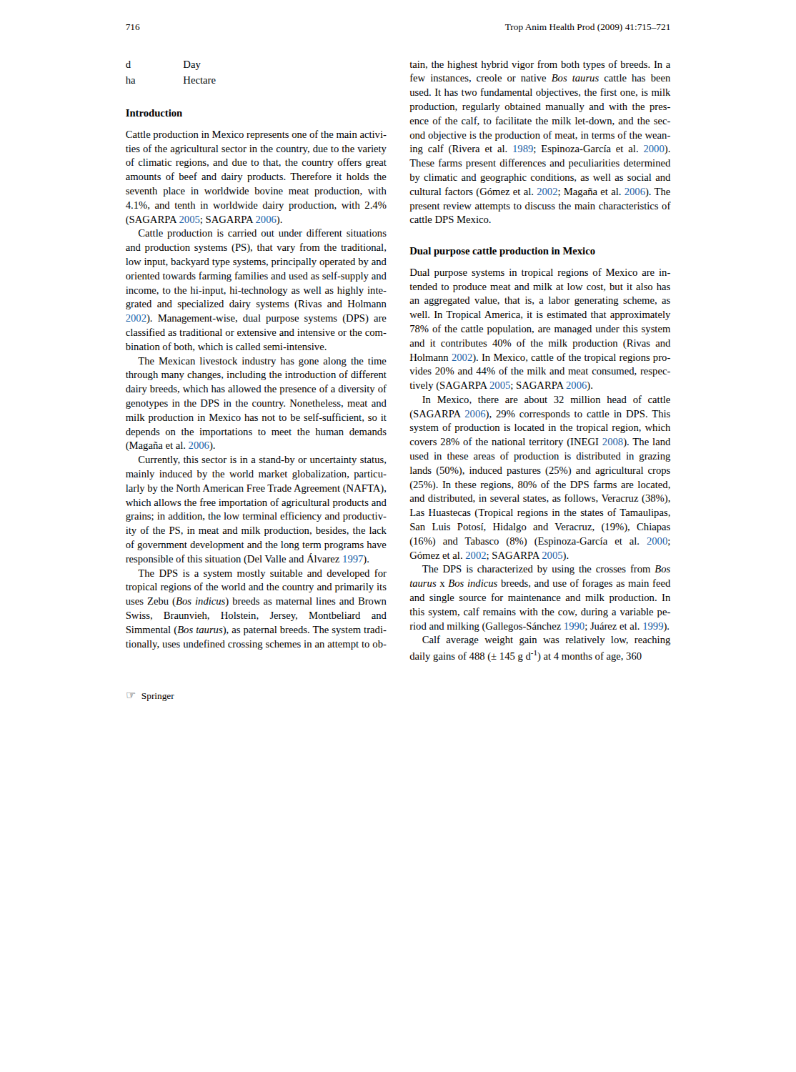716 Trop Anim Health Prod (2009) 41:715–721
d
Day
ha
Hectare
Introduction
Cattle production in Mexico represents one of the main activities of the agricultural sector in the country, due to the variety of climatic regions, and due to that, the country offers great amounts of beef and dairy products. Therefore it holds the seventh place in worldwide bovine meat production, with 4.1%, and tenth in worldwide dairy production, with 2.4% (SAGARPA 2005; SAGARPA 2006).
Cattle production is carried out under different situations and production systems (PS), that vary from the traditional, low input, backyard type systems, principally operated by and oriented towards farming families and used as self-supply and income, to the hi-input, hi-technology as well as highly integrated and specialized dairy systems (Rivas and Holmann 2002). Management-wise, dual purpose systems (DPS) are classified as traditional or extensive and intensive or the combination of both, which is called semi-intensive.
The Mexican livestock industry has gone along the time through many changes, including the introduction of different dairy breeds, which has allowed the presence of a diversity of genotypes in the DPS in the country. Nonetheless, meat and milk production in Mexico has not to be self-sufficient, so it depends on the importations to meet the human demands (Magaña et al. 2006).
Currently, this sector is in a stand-by or uncertainty status, mainly induced by the world market globalization, particularly by the North American Free Trade Agreement (NAFTA), which allows the free importation of agricultural products and grains; in addition, the low terminal efficiency and productivity of the PS, in meat and milk production, besides, the lack of government development and the long term programs have responsible of this situation (Del Valle and Álvarez 1997).
The DPS is a system mostly suitable and developed for tropical regions of the world and the country and primarily its uses Zebu (Bos indicus) breeds as maternal lines and Brown Swiss, Braunvieh, Holstein, Jersey, Montbeliard and Simmental (Bos taurus), as paternal breeds. The system traditionally, uses undefined crossing schemes in an attempt to obtain, the highest hybrid vigor from both types of breeds. In a few instances, creole or native Bos taurus cattle has been used. It has two fundamental objectives, the first one, is milk production, regularly obtained manually and with the presence of the calf, to facilitate the milk let-down, and the second objective is the production of meat, in terms of the weaning calf (Rivera et al. 1989; Espinoza-García et al. 2000). These farms present differences and peculiarities determined by climatic and geographic conditions, as well as social and cultural factors (Gómez et al. 2002; Magaña et al. 2006). The present review attempts to discuss the main characteristics of cattle DPS Mexico.
Dual purpose cattle production in Mexico
Dual purpose systems in tropical regions of Mexico are intended to produce meat and milk at low cost, but it also has an aggregated value, that is, a labor generating scheme, as well. In Tropical America, it is estimated that approximately 78% of the cattle population, are managed under this system and it contributes 40% of the milk production (Rivas and Holmann 2002). In Mexico, cattle of the tropical regions provides 20% and 44% of the milk and meat consumed, respectively (SAGARPA 2005; SAGARPA 2006).
In Mexico, there are about 32 million head of cattle (SAGARPA 2006), 29% corresponds to cattle in DPS. This system of production is located in the tropical region, which covers 28% of the national territory (INEGI 2008). The land used in these areas of production is distributed in grazing lands (50%), induced pastures (25%) and agricultural crops (25%). In these regions, 80% of the DPS farms are located, and distributed, in several states, as follows, Veracruz (38%), Las Huastecas (Tropical regions in the states of Tamaulipas, San Luis Potosí, Hidalgo and Veracruz, (19%), Chiapas (16%) and Tabasco (8%) (Espinoza-García et al. 2000; Gómez et al. 2002; SAGARPA 2005).
The DPS is characterized by using the crosses from Bos taurus x Bos indicus breeds, and use of forages as main feed and single source for maintenance and milk production. In this system, calf remains with the cow, during a variable period and milking (Gallegos-Sánchez 1990; Juárez et al. 1999).
Calf average weight gain was relatively low, reaching daily gains of 488 (± 145 g d-1) at 4 months of age, 360
☞ Springer